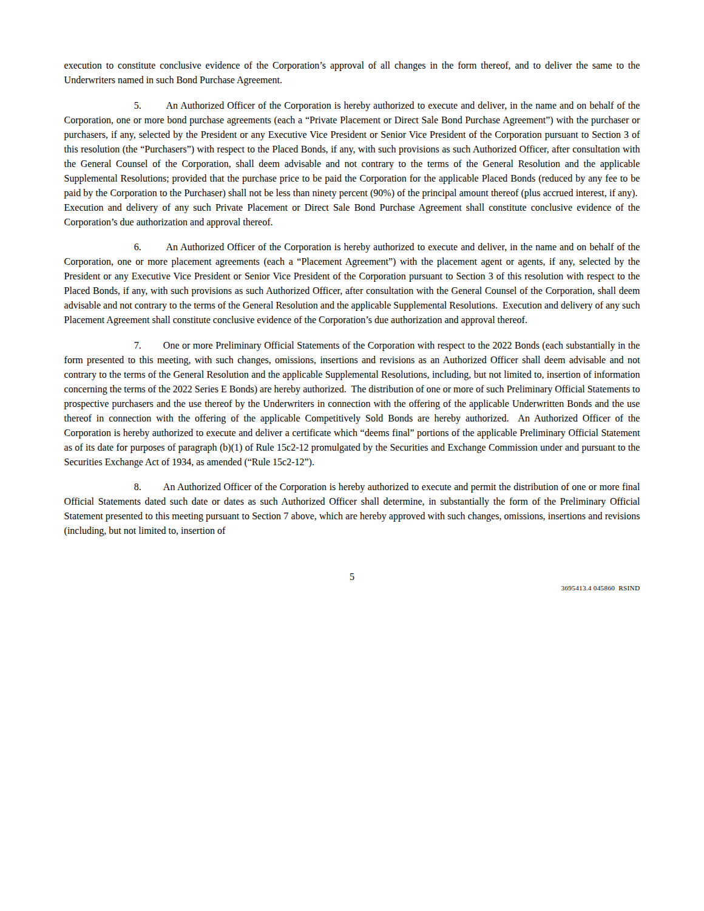execution to constitute conclusive evidence of the Corporation’s approval of all changes in the form thereof, and to deliver the same to the Underwriters named in such Bond Purchase Agreement.
5. An Authorized Officer of the Corporation is hereby authorized to execute and deliver, in the name and on behalf of the Corporation, one or more bond purchase agreements (each a “Private Placement or Direct Sale Bond Purchase Agreement”) with the purchaser or purchasers, if any, selected by the President or any Executive Vice President or Senior Vice President of the Corporation pursuant to Section 3 of this resolution (the “Purchasers”) with respect to the Placed Bonds, if any, with such provisions as such Authorized Officer, after consultation with the General Counsel of the Corporation, shall deem advisable and not contrary to the terms of the General Resolution and the applicable Supplemental Resolutions; provided that the purchase price to be paid the Corporation for the applicable Placed Bonds (reduced by any fee to be paid by the Corporation to the Purchaser) shall not be less than ninety percent (90%) of the principal amount thereof (plus accrued interest, if any). Execution and delivery of any such Private Placement or Direct Sale Bond Purchase Agreement shall constitute conclusive evidence of the Corporation’s due authorization and approval thereof.
6. An Authorized Officer of the Corporation is hereby authorized to execute and deliver, in the name and on behalf of the Corporation, one or more placement agreements (each a “Placement Agreement”) with the placement agent or agents, if any, selected by the President or any Executive Vice President or Senior Vice President of the Corporation pursuant to Section 3 of this resolution with respect to the Placed Bonds, if any, with such provisions as such Authorized Officer, after consultation with the General Counsel of the Corporation, shall deem advisable and not contrary to the terms of the General Resolution and the applicable Supplemental Resolutions. Execution and delivery of any such Placement Agreement shall constitute conclusive evidence of the Corporation’s due authorization and approval thereof.
7. One or more Preliminary Official Statements of the Corporation with respect to the 2022 Bonds (each substantially in the form presented to this meeting, with such changes, omissions, insertions and revisions as an Authorized Officer shall deem advisable and not contrary to the terms of the General Resolution and the applicable Supplemental Resolutions, including, but not limited to, insertion of information concerning the terms of the 2022 Series E Bonds) are hereby authorized. The distribution of one or more of such Preliminary Official Statements to prospective purchasers and the use thereof by the Underwriters in connection with the offering of the applicable Underwritten Bonds and the use thereof in connection with the offering of the applicable Competitively Sold Bonds are hereby authorized. An Authorized Officer of the Corporation is hereby authorized to execute and deliver a certificate which “deems final” portions of the applicable Preliminary Official Statement as of its date for purposes of paragraph (b)(1) of Rule 15c2-12 promulgated by the Securities and Exchange Commission under and pursuant to the Securities Exchange Act of 1934, as amended (“Rule 15c2-12”).
8. An Authorized Officer of the Corporation is hereby authorized to execute and permit the distribution of one or more final Official Statements dated such date or dates as such Authorized Officer shall determine, in substantially the form of the Preliminary Official Statement presented to this meeting pursuant to Section 7 above, which are hereby approved with such changes, omissions, insertions and revisions (including, but not limited to, insertion of
5
3695413.4 045860 RSIND